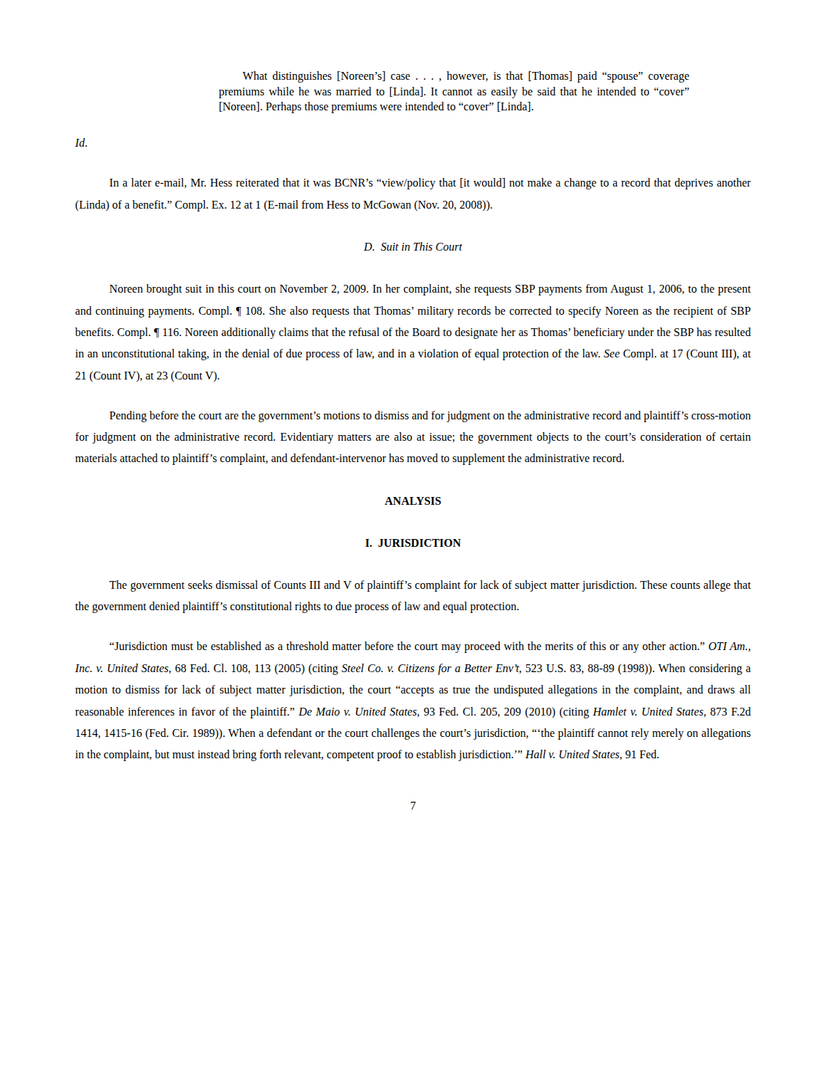What distinguishes [Noreen’s] case . . . , however, is that [Thomas] paid “spouse” coverage premiums while he was married to [Linda]. It cannot as easily be said that he intended to “cover” [Noreen]. Perhaps those premiums were intended to “cover” [Linda].
Id.
In a later e-mail, Mr. Hess reiterated that it was BCNR’s “view/policy that [it would] not make a change to a record that deprives another (Linda) of a benefit.” Compl. Ex. 12 at 1 (E-mail from Hess to McGowan (Nov. 20, 2008)).
D. Suit in This Court
Noreen brought suit in this court on November 2, 2009. In her complaint, she requests SBP payments from August 1, 2006, to the present and continuing payments. Compl. ¶ 108. She also requests that Thomas’ military records be corrected to specify Noreen as the recipient of SBP benefits. Compl. ¶ 116. Noreen additionally claims that the refusal of the Board to designate her as Thomas’ beneficiary under the SBP has resulted in an unconstitutional taking, in the denial of due process of law, and in a violation of equal protection of the law. See Compl. at 17 (Count III), at 21 (Count IV), at 23 (Count V).
Pending before the court are the government’s motions to dismiss and for judgment on the administrative record and plaintiff’s cross-motion for judgment on the administrative record. Evidentiary matters are also at issue; the government objects to the court’s consideration of certain materials attached to plaintiff’s complaint, and defendant-intervenor has moved to supplement the administrative record.
ANALYSIS
I. JURISDICTION
The government seeks dismissal of Counts III and V of plaintiff’s complaint for lack of subject matter jurisdiction. These counts allege that the government denied plaintiff’s constitutional rights to due process of law and equal protection.
“Jurisdiction must be established as a threshold matter before the court may proceed with the merits of this or any other action.” OTI Am., Inc. v. United States, 68 Fed. Cl. 108, 113 (2005) (citing Steel Co. v. Citizens for a Better Env’t, 523 U.S. 83, 88-89 (1998)). When considering a motion to dismiss for lack of subject matter jurisdiction, the court “accepts as true the undisputed allegations in the complaint, and draws all reasonable inferences in favor of the plaintiff.” De Maio v. United States, 93 Fed. Cl. 205, 209 (2010) (citing Hamlet v. United States, 873 F.2d 1414, 1415-16 (Fed. Cir. 1989)). When a defendant or the court challenges the court’s jurisdiction, “‘the plaintiff cannot rely merely on allegations in the complaint, but must instead bring forth relevant, competent proof to establish jurisdiction.’” Hall v. United States, 91 Fed.
7